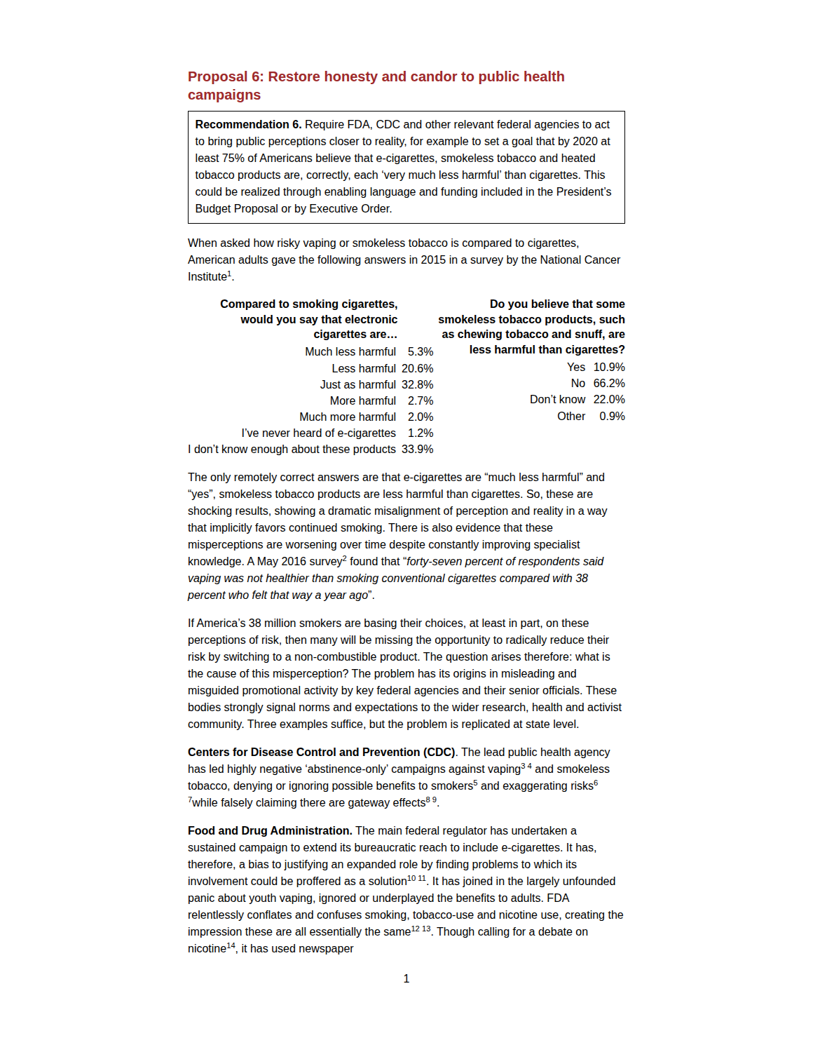Proposal 6: Restore honesty and candor to public health campaigns
Recommendation 6. Require FDA, CDC and other relevant federal agencies to act to bring public perceptions closer to reality, for example to set a goal that by 2020 at least 75% of Americans believe that e-cigarettes, smokeless tobacco and heated tobacco products are, correctly, each ‘very much less harmful’ than cigarettes. This could be realized through enabling language and funding included in the President’s Budget Proposal or by Executive Order.
When asked how risky vaping or smokeless tobacco is compared to cigarettes, American adults gave the following answers in 2015 in a survey by the National Cancer Institute1.
Compared to smoking cigarettes, would you say that electronic cigarettes are…
| Much less harmful | 5.3% |
| Less harmful | 20.6% |
| Just as harmful | 32.8% |
| More harmful | 2.7% |
| Much more harmful | 2.0% |
| I’ve never heard of e-cigarettes | 1.2% |
| I don’t know enough about these products | 33.9% |
Do you believe that some smokeless tobacco products, such as chewing tobacco and snuff, are less harmful than cigarettes?
| Yes | 10.9% |
| No | 66.2% |
| Don’t know | 22.0% |
| Other | 0.9% |
The only remotely correct answers are that e-cigarettes are “much less harmful” and “yes”, smokeless tobacco products are less harmful than cigarettes. So, these are shocking results, showing a dramatic misalignment of perception and reality in a way that implicitly favors continued smoking. There is also evidence that these misperceptions are worsening over time despite constantly improving specialist knowledge. A May 2016 survey2 found that “forty-seven percent of respondents said vaping was not healthier than smoking conventional cigarettes compared with 38 percent who felt that way a year ago”.
If America’s 38 million smokers are basing their choices, at least in part, on these perceptions of risk, then many will be missing the opportunity to radically reduce their risk by switching to a non-combustible product. The question arises therefore: what is the cause of this misperception? The problem has its origins in misleading and misguided promotional activity by key federal agencies and their senior officials. These bodies strongly signal norms and expectations to the wider research, health and activist community. Three examples suffice, but the problem is replicated at state level.
Centers for Disease Control and Prevention (CDC). The lead public health agency has led highly negative ‘abstinence-only’ campaigns against vaping3 4 and smokeless tobacco, denying or ignoring possible benefits to smokers5 and exaggerating risks6 7while falsely claiming there are gateway effects8 9.
Food and Drug Administration. The main federal regulator has undertaken a sustained campaign to extend its bureaucratic reach to include e-cigarettes. It has, therefore, a bias to justifying an expanded role by finding problems to which its involvement could be proffered as a solution10 11. It has joined in the largely unfounded panic about youth vaping, ignored or underplayed the benefits to adults. FDA relentlessly conflates and confuses smoking, tobacco-use and nicotine use, creating the impression these are all essentially the same12 13. Though calling for a debate on nicotine14, it has used newspaper
1